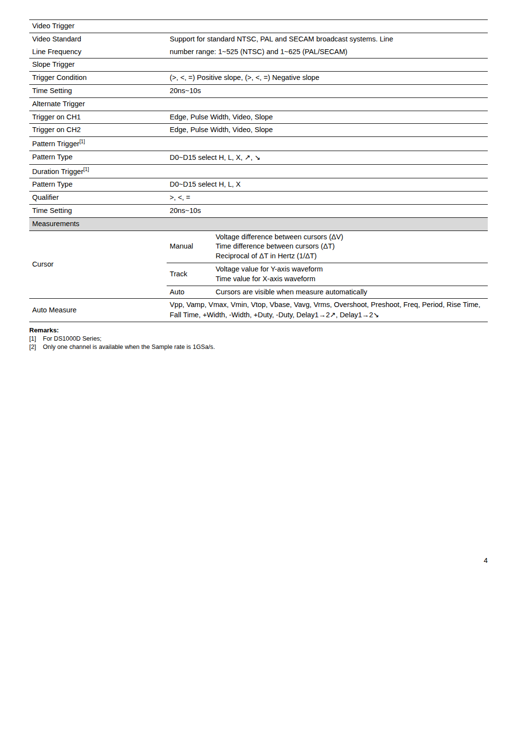| Video Trigger |
| Video Standard | Support for standard NTSC, PAL and SECAM broadcast systems. Line |
| Line Frequency | number range: 1~525 (NTSC) and 1~625 (PAL/SECAM) |
| Slope Trigger |
| Trigger Condition | (>, <, =) Positive slope, (>, <, =) Negative slope |
| Time Setting | 20ns~10s |
| Alternate Trigger |
| Trigger on CH1 | Edge, Pulse Width, Video, Slope |
| Trigger on CH2 | Edge, Pulse Width, Video, Slope |
| Pattern Trigger [1] |
| Pattern Type | D0~D15 select H, L, X, ↗ , ↘ |
| Duration Trigger [1] |
| Pattern Type | D0~D15 select H, L, X |
| Qualifier | >, <, = |
| Time Setting | 20ns~10s |
| Measurements |
| Cursor | Manual | Voltage difference between cursors (ΔV) Time difference between cursors (ΔT) Reciprocal of ΔT in Hertz (1/ΔT) |
| Track | Voltage value for Y-axis waveform Time value for X-axis waveform |
| Auto | Cursors are visible when measure automatically |
| Auto Measure | Vpp, Vamp, Vmax, Vmin, Vtop, Vbase, Vavg, Vrms, Overshoot, Preshoot, Freq, Period, Rise Time, Fall Time, +Width, -Width, +Duty, -Duty, Delay1→2 ↗ , Delay1→2 ↘ |
Remarks:
[1] For DS1000D Series;
[2] Only one channel is available when the Sample rate is 1GSa/s.
4